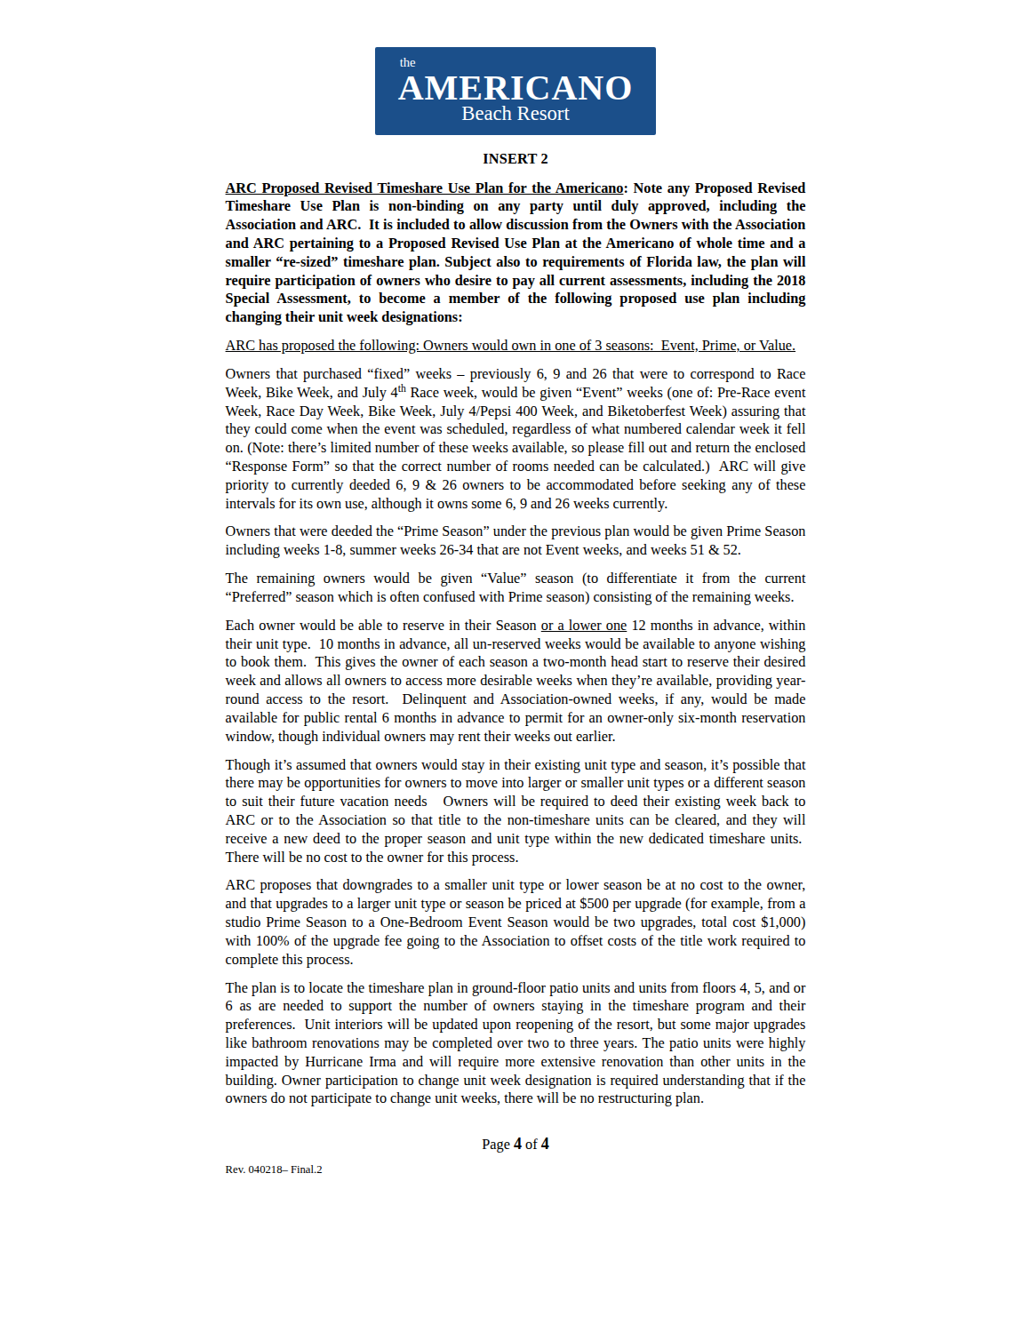the AMERICANO Beach Resort
INSERT 2
ARC Proposed Revised Timeshare Use Plan for the Americano: Note any Proposed Revised Timeshare Use Plan is non-binding on any party until duly approved, including the Association and ARC. It is included to allow discussion from the Owners with the Association and ARC pertaining to a Proposed Revised Use Plan at the Americano of whole time and a smaller “re-sized” timeshare plan. Subject also to requirements of Florida law, the plan will require participation of owners who desire to pay all current assessments, including the 2018 Special Assessment, to become a member of the following proposed use plan including changing their unit week designations:
ARC has proposed the following: Owners would own in one of 3 seasons: Event, Prime, or Value.
Owners that purchased “fixed” weeks – previously 6, 9 and 26 that were to correspond to Race Week, Bike Week, and July 4th Race week, would be given “Event” weeks (one of: Pre-Race event Week, Race Day Week, Bike Week, July 4/Pepsi 400 Week, and Biketoberfest Week) assuring that they could come when the event was scheduled, regardless of what numbered calendar week it fell on. (Note: there’s limited number of these weeks available, so please fill out and return the enclosed “Response Form” so that the correct number of rooms needed can be calculated.) ARC will give priority to currently deeded 6, 9 & 26 owners to be accommodated before seeking any of these intervals for its own use, although it owns some 6, 9 and 26 weeks currently.
Owners that were deeded the “Prime Season” under the previous plan would be given Prime Season including weeks 1-8, summer weeks 26-34 that are not Event weeks, and weeks 51 & 52.
The remaining owners would be given “Value” season (to differentiate it from the current “Preferred” season which is often confused with Prime season) consisting of the remaining weeks.
Each owner would be able to reserve in their Season or a lower one 12 months in advance, within their unit type. 10 months in advance, all un-reserved weeks would be available to anyone wishing to book them. This gives the owner of each season a two-month head start to reserve their desired week and allows all owners to access more desirable weeks when they’re available, providing year-round access to the resort. Delinquent and Association-owned weeks, if any, would be made available for public rental 6 months in advance to permit for an owner-only six-month reservation window, though individual owners may rent their weeks out earlier.
Though it’s assumed that owners would stay in their existing unit type and season, it’s possible that there may be opportunities for owners to move into larger or smaller unit types or a different season to suit their future vacation needs Owners will be required to deed their existing week back to ARC or to the Association so that title to the non-timeshare units can be cleared, and they will receive a new deed to the proper season and unit type within the new dedicated timeshare units. There will be no cost to the owner for this process.
ARC proposes that downgrades to a smaller unit type or lower season be at no cost to the owner, and that upgrades to a larger unit type or season be priced at $500 per upgrade (for example, from a studio Prime Season to a One-Bedroom Event Season would be two upgrades, total cost $1,000) with 100% of the upgrade fee going to the Association to offset costs of the title work required to complete this process.
The plan is to locate the timeshare plan in ground-floor patio units and units from floors 4, 5, and or 6 as are needed to support the number of owners staying in the timeshare program and their preferences. Unit interiors will be updated upon reopening of the resort, but some major upgrades like bathroom renovations may be completed over two to three years. The patio units were highly impacted by Hurricane Irma and will require more extensive renovation than other units in the building. Owner participation to change unit week designation is required understanding that if the owners do not participate to change unit weeks, there will be no restructuring plan.
Page 4 of 4
Rev. 040218– Final.2